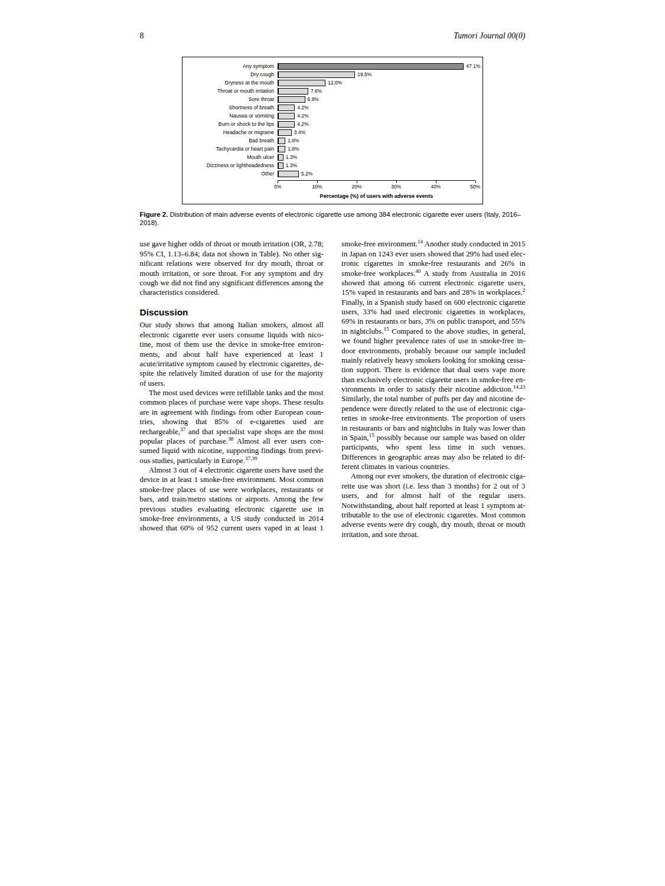8
Tumori Journal 00(0)
Any symptom
47.1%
Dry cough
19.5%
Dryness at the mouth
12.0%
Throat or mouth irritation
7.6%
Sore throat
6.8%
Shortness of breath
4.2%
Nausea or vomiting
4.2%
Burn or shock to the lips
4.2%
Headache or migraine
3.4%
Bad breath
1.8%
Tachycardia or heart pain
1.8%
Mouth ulcer
1.3%
Dizziness or lightheadedness
1.3%
Other
5.2%
0%
10%
20%
30%
40%
50%
Percentage (%) of users with adverse events
Figure 2. Distribution of main adverse events of electronic cigarette use among 384 electronic cigarette ever users (Italy, 2016–2018).
use gave higher odds of throat or mouth irritation (OR, 2.78; 95% CI, 1.13–6.84; data not shown in Table). No other significant relations were observed for dry mouth, throat or mouth irritation, or sore throat. For any symptom and dry cough we did not find any significant differences among the characteristics considered.
Discussion
Our study shows that among Italian smokers, almost all electronic cigarette ever users consume liquids with nicotine, most of them use the device in smoke-free environments, and about half have experienced at least 1 acute/irritative symptom caused by electronic cigarettes, despite the relatively limited duration of use for the majority of users.
The most used devices were refillable tanks and the most common places of purchase were vape shops. These results are in agreement with findings from other European countries, showing that 85% of e-cigarettes used are rechargeable,37 and that specialist vape shops are the most popular places of purchase.38 Almost all ever users consumed liquid with nicotine, supporting findings from previous studies, particularly in Europe.37,39
Almost 3 out of 4 electronic cigarette users have used the device in at least 1 smoke-free environment. Most common smoke-free places of use were workplaces, restaurants or bars, and train/metro stations or airports. Among the few previous studies evaluating electronic cigarette use in smoke-free environments, a US study conducted in 2014 showed that 60% of 952 current users vaped in at least 1 smoke-free environment.14 Another study conducted in 2015 in Japan on 1243 ever users showed that 29% had used electronic cigarettes in smoke-free restaurants and 26% in smoke-free workplaces.40 A study from Australia in 2016 showed that among 66 current electronic cigarette users, 15% vaped in restaurants and bars and 28% in workplaces.2 Finally, in a Spanish study based on 600 electronic cigarette users, 33% had used electronic cigarettes in workplaces, 69% in restaurants or bars, 3% on public transport, and 55% in nightclubs.15 Compared to the above studies, in general, we found higher prevalence rates of use in smoke-free indoor environments, probably because our sample included mainly relatively heavy smokers looking for smoking cessation support. There is evidence that dual users vape more than exclusively electronic cigarette users in smoke-free environments in order to satisfy their nicotine addiction.14,23 Similarly, the total number of puffs per day and nicotine dependence were directly related to the use of electronic cigarettes in smoke-free environments. The proportion of users in restaurants or bars and nightclubs in Italy was lower than in Spain,15 possibly because our sample was based on older participants, who spent less time in such venues. Differences in geographic areas may also be related to different climates in various countries.
Among our ever smokers, the duration of electronic cigarette use was short (i.e. less than 3 months) for 2 out of 3 users, and for almost half of the regular users. Notwithstanding, about half reported at least 1 symptom attributable to the use of electronic cigarettes. Most common adverse events were dry cough, dry mouth, throat or mouth irritation, and sore throat.